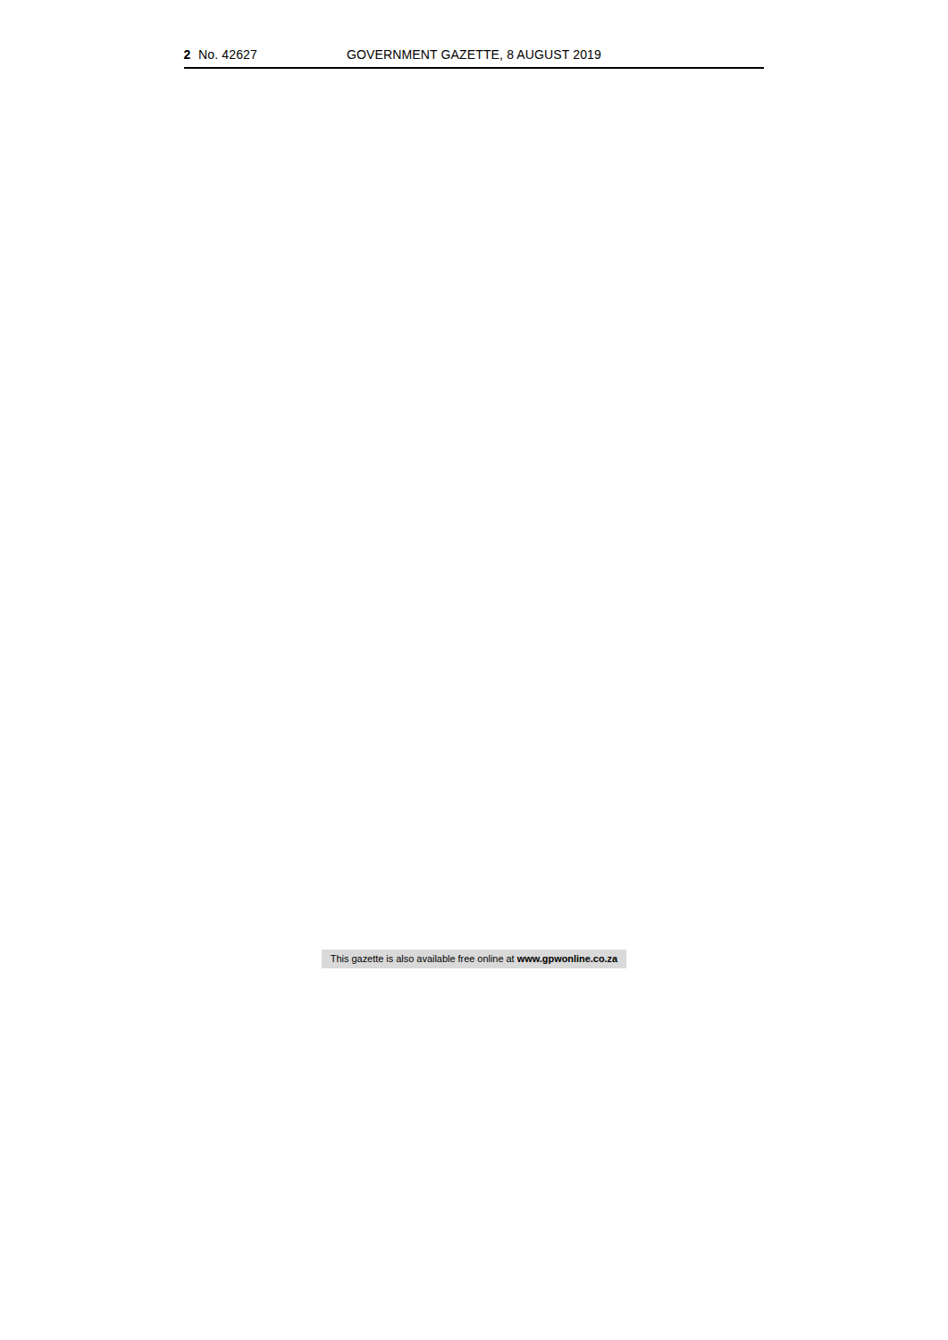2 No. 42627
GOVERNMENT GAZETTE, 8 AUGUST 2019
This gazette is also available free online at www.gpwonline.co.za